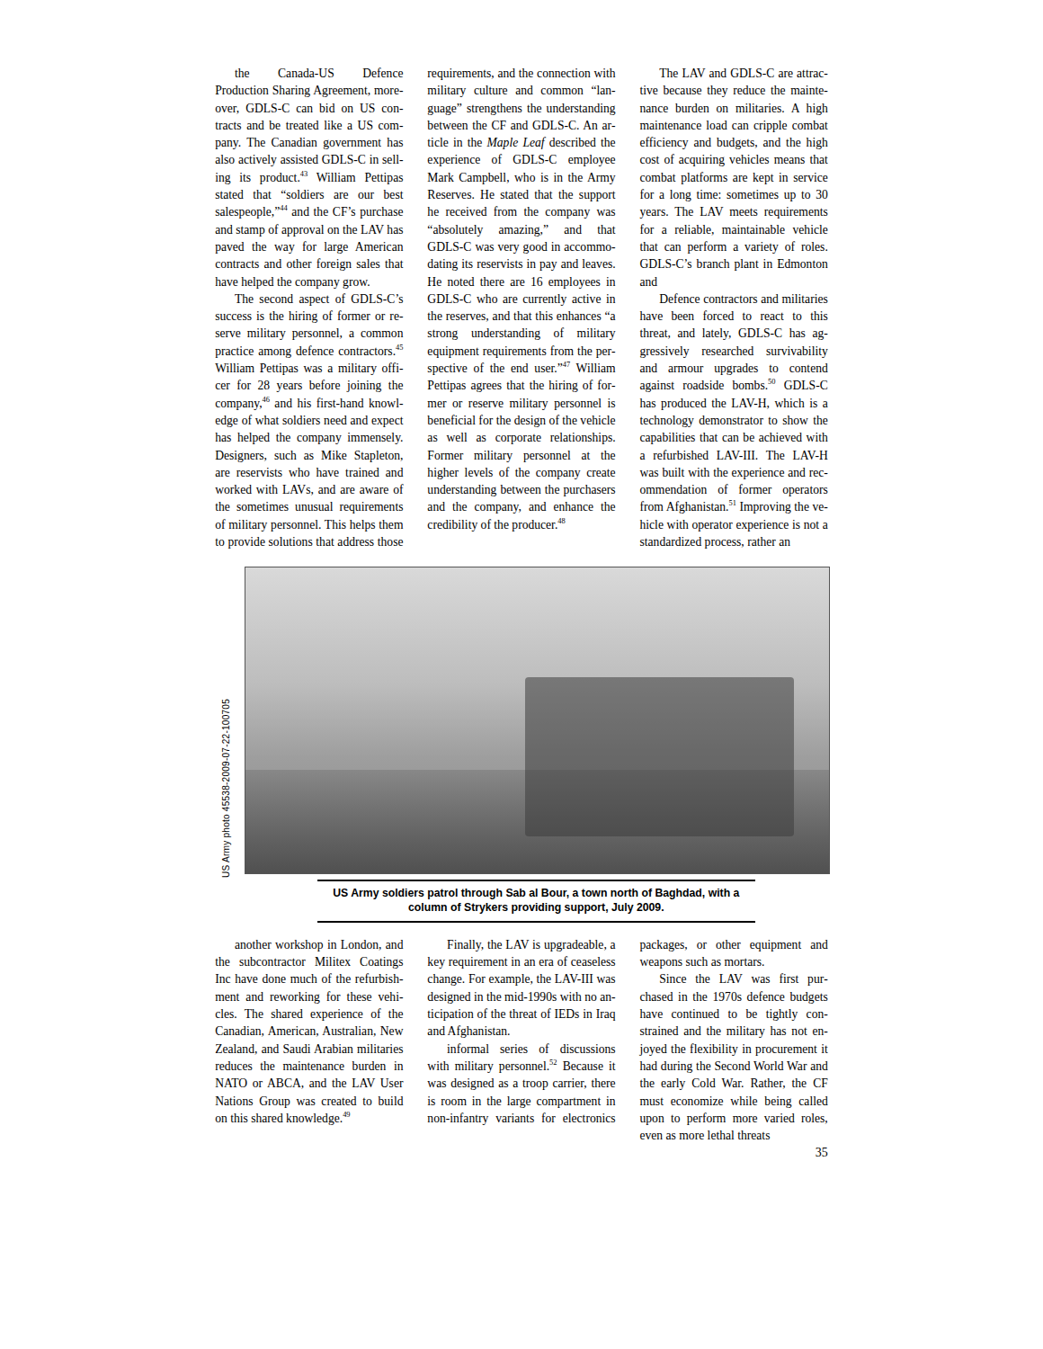the Canada-US Defence Production Sharing Agreement, moreover, GDLS-C can bid on US contracts and be treated like a US company. The Canadian government has also actively assisted GDLS-C in selling its product.43 William Pettipas stated that “soldiers are our best salespeople,”44 and the CF’s purchase and stamp of approval on the LAV has paved the way for large American contracts and other foreign sales that have helped the company grow.
The second aspect of GDLS-C’s success is the hiring of former or reserve military personnel, a common practice among defence contractors.45 William Pettipas was a military officer for 28 years before joining the company,46 and his first-hand knowledge of what soldiers need and expect has helped the company immensely. Designers, such as Mike Stapleton, are reservists who have trained and worked with LAVs, and are aware of the sometimes unusual requirements of military personnel. This helps them to provide solutions that address those requirements, and the connection with military culture and common “language” strengthens the understanding between the CF and GDLS-C. An article in the Maple Leaf described the experience of GDLS-C employee Mark Campbell, who is in the Army Reserves. He stated that the support he received from the company was “absolutely amazing,” and that GDLS-C was very good in accommodating its reservists in pay and leaves. He noted there are 16 employees in GDLS-C who are currently active in the reserves, and that this enhances “a strong understanding of military equipment requirements from the perspective of the end user.”47 William Pettipas agrees that the hiring of former or reserve military personnel is beneficial for the design of the vehicle as well as corporate relationships. Former military personnel at the higher levels of the company create understanding between the purchasers and the company, and enhance the credibility of the producer.48
The LAV and GDLS-C are attractive because they reduce the maintenance burden on militaries. A high maintenance load can cripple combat efficiency and budgets, and the high cost of acquiring vehicles means that combat platforms are kept in service for a long time: sometimes up to 30 years. The LAV meets requirements for a reliable, maintainable vehicle that can perform a variety of roles. GDLS-C’s branch plant in Edmonton and
Defence contractors and militaries have been forced to react to this threat, and lately, GDLS-C has aggressively researched survivability and armour upgrades to contend against roadside bombs.50 GDLS-C has produced the LAV-H, which is a technology demonstrator to show the capabilities that can be achieved with a refurbished LAV-III. The LAV-H was built with the experience and recommendation of former operators from Afghanistan.51 Improving the vehicle with operator experience is not a standardized process, rather an
US Army photo 45538-2009-07-22-100705
US Army soldiers patrol through Sab al Bour, a town north of Baghdad, with a column of Strykers providing support, July 2009.
another workshop in London, and the subcontractor Militex Coatings Inc have done much of the refurbishment and reworking for these vehicles. The shared experience of the Canadian, American, Australian, New Zealand, and Saudi Arabian militaries reduces the maintenance burden in NATO or ABCA, and the LAV User Nations Group was created to build on this shared knowledge.49
Finally, the LAV is upgradeable, a key requirement in an era of ceaseless change. For example, the LAV-III was designed in the mid-1990s with no anticipation of the threat of IEDs in Iraq and Afghanistan.
informal series of discussions with military personnel.52 Because it was designed as a troop carrier, there is room in the large compartment in non-infantry variants for electronics packages, or other equipment and weapons such as mortars.
Since the LAV was first purchased in the 1970s defence budgets have continued to be tightly constrained and the military has not enjoyed the flexibility in procurement it had during the Second World War and the early Cold War. Rather, the CF must economize while being called upon to perform more varied roles, even as more lethal threats
35